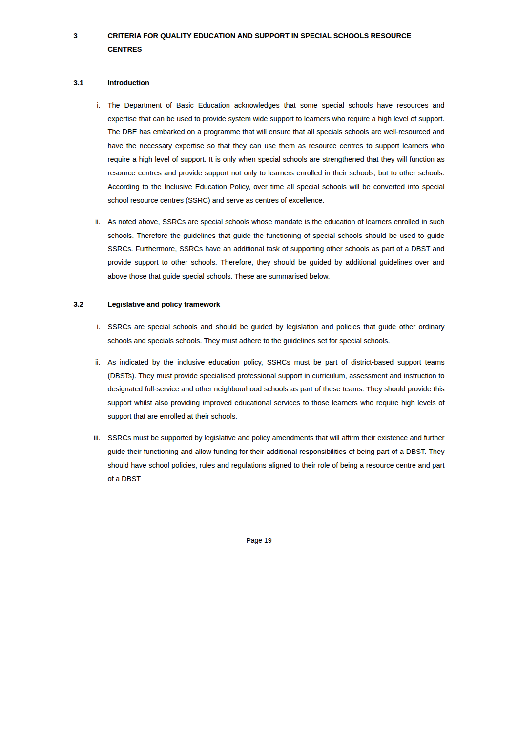3 CRITERIA FOR QUALITY EDUCATION AND SUPPORT IN SPECIAL SCHOOLS RESOURCE CENTRES
3.1 Introduction
i. The Department of Basic Education acknowledges that some special schools have resources and expertise that can be used to provide system wide support to learners who require a high level of support. The DBE has embarked on a programme that will ensure that all specials schools are well-resourced and have the necessary expertise so that they can use them as resource centres to support learners who require a high level of support. It is only when special schools are strengthened that they will function as resource centres and provide support not only to learners enrolled in their schools, but to other schools. According to the Inclusive Education Policy, over time all special schools will be converted into special school resource centres (SSRC) and serve as centres of excellence.
ii. As noted above, SSRCs are special schools whose mandate is the education of learners enrolled in such schools. Therefore the guidelines that guide the functioning of special schools should be used to guide SSRCs. Furthermore, SSRCs have an additional task of supporting other schools as part of a DBST and provide support to other schools. Therefore, they should be guided by additional guidelines over and above those that guide special schools. These are summarised below.
3.2 Legislative and policy framework
i. SSRCs are special schools and should be guided by legislation and policies that guide other ordinary schools and specials schools. They must adhere to the guidelines set for special schools.
ii. As indicated by the inclusive education policy, SSRCs must be part of district-based support teams (DBSTs). They must provide specialised professional support in curriculum, assessment and instruction to designated full-service and other neighbourhood schools as part of these teams. They should provide this support whilst also providing improved educational services to those learners who require high levels of support that are enrolled at their schools.
iii. SSRCs must be supported by legislative and policy amendments that will affirm their existence and further guide their functioning and allow funding for their additional responsibilities of being part of a DBST. They should have school policies, rules and regulations aligned to their role of being a resource centre and part of a DBST
Page 19